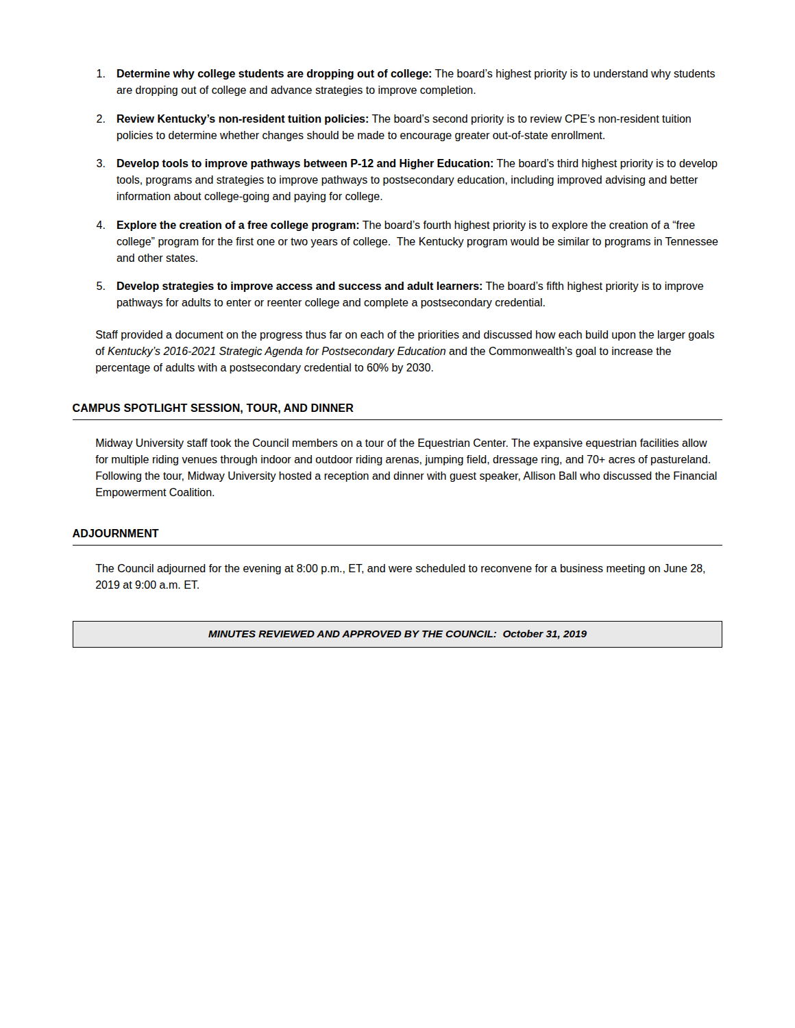Determine why college students are dropping out of college: The board’s highest priority is to understand why students are dropping out of college and advance strategies to improve completion.
Review Kentucky’s non-resident tuition policies: The board’s second priority is to review CPE’s non-resident tuition policies to determine whether changes should be made to encourage greater out-of-state enrollment.
Develop tools to improve pathways between P-12 and Higher Education: The board’s third highest priority is to develop tools, programs and strategies to improve pathways to postsecondary education, including improved advising and better information about college-going and paying for college.
Explore the creation of a free college program: The board’s fourth highest priority is to explore the creation of a “free college” program for the first one or two years of college. The Kentucky program would be similar to programs in Tennessee and other states.
Develop strategies to improve access and success and adult learners: The board’s fifth highest priority is to improve pathways for adults to enter or reenter college and complete a postsecondary credential.
Staff provided a document on the progress thus far on each of the priorities and discussed how each build upon the larger goals of Kentucky’s 2016-2021 Strategic Agenda for Postsecondary Education and the Commonwealth’s goal to increase the percentage of adults with a postsecondary credential to 60% by 2030.
CAMPUS SPOTLIGHT SESSION, TOUR, AND DINNER
Midway University staff took the Council members on a tour of the Equestrian Center. The expansive equestrian facilities allow for multiple riding venues through indoor and outdoor riding arenas, jumping field, dressage ring, and 70+ acres of pastureland. Following the tour, Midway University hosted a reception and dinner with guest speaker, Allison Ball who discussed the Financial Empowerment Coalition.
ADJOURNMENT
The Council adjourned for the evening at 8:00 p.m., ET, and were scheduled to reconvene for a business meeting on June 28, 2019 at 9:00 a.m. ET.
MINUTES REVIEWED AND APPROVED BY THE COUNCIL: October 31, 2019